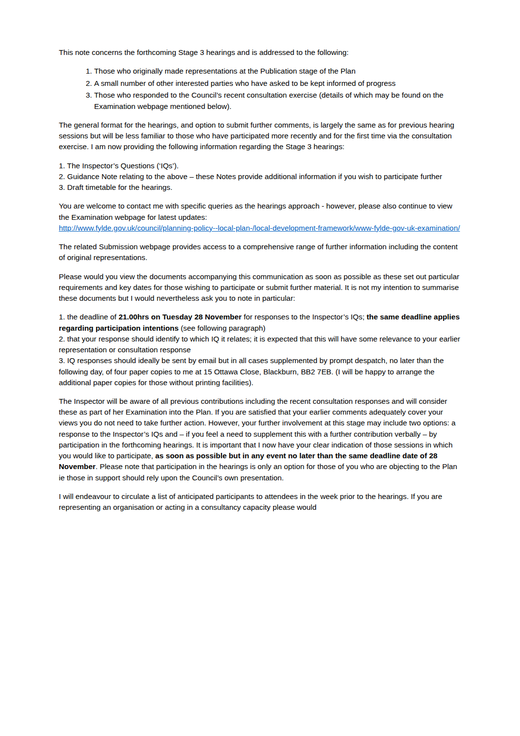This note concerns the forthcoming Stage 3 hearings and is addressed to the following:
Those who originally made representations at the Publication stage of the Plan
A small number of other interested parties who have asked to be kept informed of progress
Those who responded to the Council’s recent consultation exercise (details of which may be found on the Examination webpage mentioned below).
The general format for the hearings, and option to submit further comments, is largely the same as for previous hearing sessions but will be less familiar to those who have participated more recently and for the first time via the consultation exercise. I am now providing the following information regarding the Stage 3 hearings:
1. The Inspector’s Questions (‘IQs’).
2. Guidance Note relating to the above – these Notes provide additional information if you wish to participate further
3. Draft timetable for the hearings.
You are welcome to contact me with specific queries as the hearings approach - however, please also continue to view the Examination webpage for latest updates:
http://www.fylde.gov.uk/council/planning-policy--local-plan-/local-development-framework/www-fylde-gov-uk-examination/
The related Submission webpage provides access to a comprehensive range of further information including the content of original representations.
Please would you view the documents accompanying this communication as soon as possible as these set out particular requirements and key dates for those wishing to participate or submit further material. It is not my intention to summarise these documents but I would nevertheless ask you to note in particular:
1. the deadline of 21.00hrs on Tuesday 28 November for responses to the Inspector’s IQs; the same deadline applies regarding participation intentions (see following paragraph)
2. that your response should identify to which IQ it relates; it is expected that this will have some relevance to your earlier representation or consultation response
3. IQ responses should ideally be sent by email but in all cases supplemented by prompt despatch, no later than the following day, of four paper copies to me at 15 Ottawa Close, Blackburn, BB2 7EB. (I will be happy to arrange the additional paper copies for those without printing facilities).
The Inspector will be aware of all previous contributions including the recent consultation responses and will consider these as part of her Examination into the Plan. If you are satisfied that your earlier comments adequately cover your views you do not need to take further action. However, your further involvement at this stage may include two options: a response to the Inspector’s IQs and – if you feel a need to supplement this with a further contribution verbally – by participation in the forthcoming hearings. It is important that I now have your clear indication of those sessions in which you would like to participate, as soon as possible but in any event no later than the same deadline date of 28 November. Please note that participation in the hearings is only an option for those of you who are objecting to the Plan ie those in support should rely upon the Council’s own presentation.
I will endeavour to circulate a list of anticipated participants to attendees in the week prior to the hearings. If you are representing an organisation or acting in a consultancy capacity please would